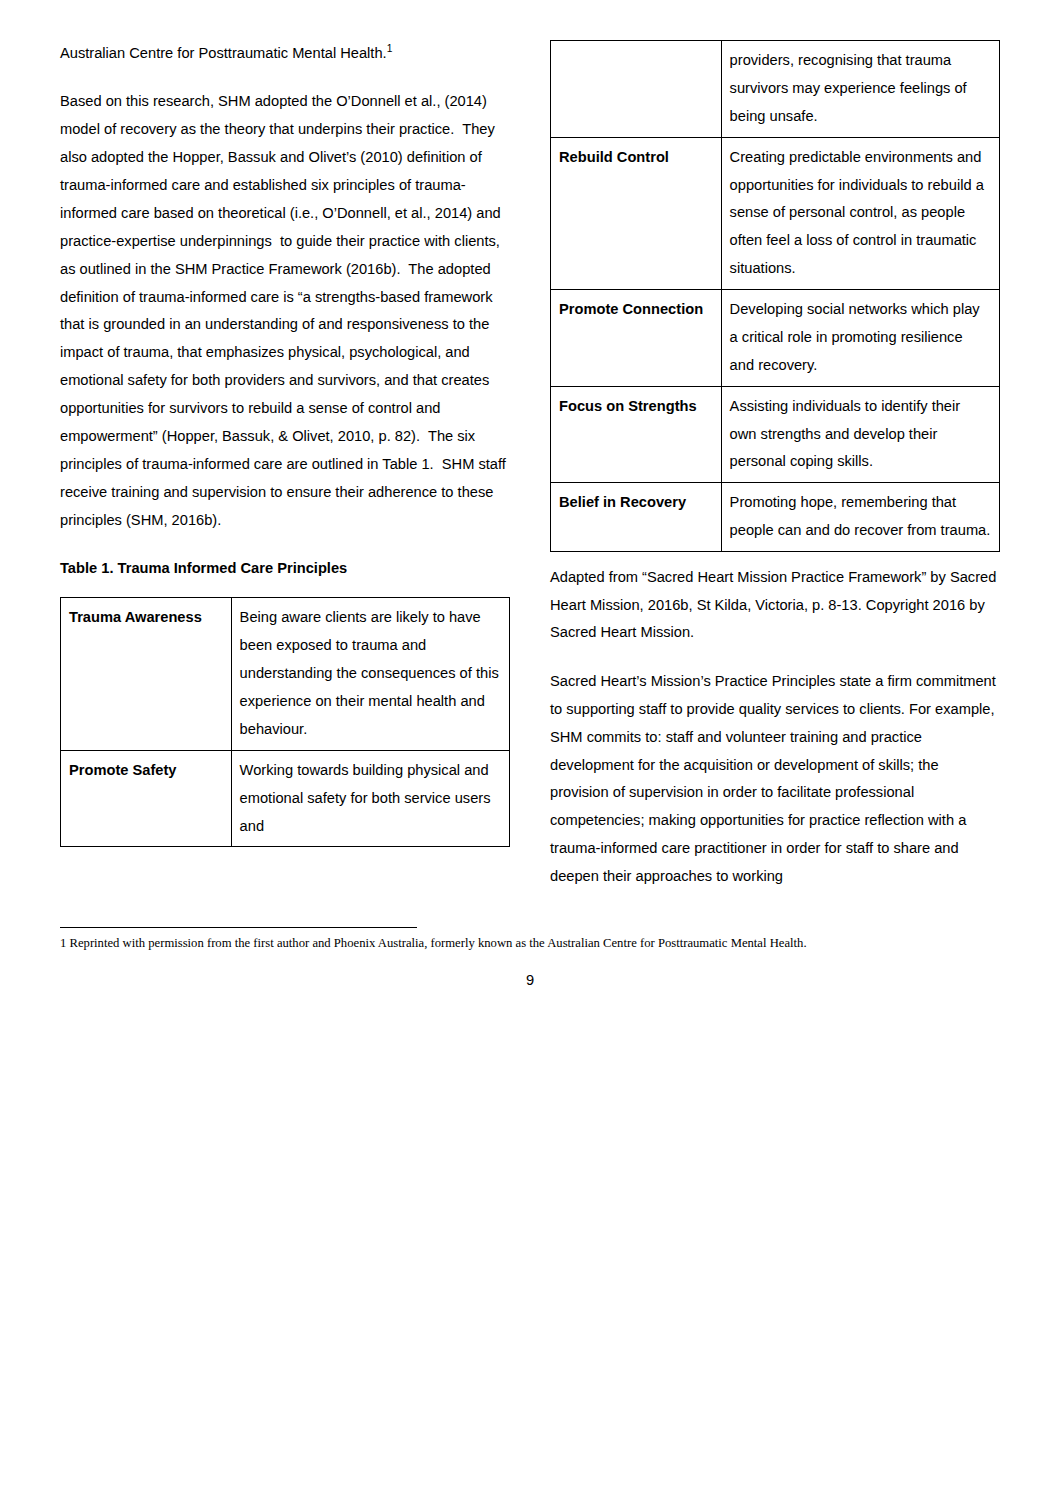Australian Centre for Posttraumatic Mental Health.1
Based on this research, SHM adopted the O’Donnell et al., (2014) model of recovery as the theory that underpins their practice. They also adopted the Hopper, Bassuk and Olivet’s (2010) definition of trauma-informed care and established six principles of trauma-informed care based on theoretical (i.e., O’Donnell, et al., 2014) and practice-expertise underpinnings to guide their practice with clients, as outlined in the SHM Practice Framework (2016b). The adopted definition of trauma-informed care is “a strengths-based framework that is grounded in an understanding of and responsiveness to the impact of trauma, that emphasizes physical, psychological, and emotional safety for both providers and survivors, and that creates opportunities for survivors to rebuild a sense of control and empowerment” (Hopper, Bassuk, & Olivet, 2010, p. 82). The six principles of trauma-informed care are outlined in Table 1. SHM staff receive training and supervision to ensure their adherence to these principles (SHM, 2016b).
Table 1. Trauma Informed Care Principles
| Trauma Awareness | Being aware clients are likely to have been exposed to trauma and understanding the consequences of this experience on their mental health and behaviour. |
| Promote Safety | Working towards building physical and emotional safety for both service users and |
| | providers, recognising that trauma survivors may experience feelings of being unsafe. |
| Rebuild Control | Creating predictable environments and opportunities for individuals to rebuild a sense of personal control, as people often feel a loss of control in traumatic situations. |
| Promote Connection | Developing social networks which play a critical role in promoting resilience and recovery. |
| Focus on Strengths | Assisting individuals to identify their own strengths and develop their personal coping skills. |
| Belief in Recovery | Promoting hope, remembering that people can and do recover from trauma. |
Adapted from “Sacred Heart Mission Practice Framework” by Sacred Heart Mission, 2016b, St Kilda, Victoria, p. 8-13. Copyright 2016 by Sacred Heart Mission.
Sacred Heart’s Mission’s Practice Principles state a firm commitment to supporting staff to provide quality services to clients. For example, SHM commits to: staff and volunteer training and practice development for the acquisition or development of skills; the provision of supervision in order to facilitate professional competencies; making opportunities for practice reflection with a trauma-informed care practitioner in order for staff to share and deepen their approaches to working
1 Reprinted with permission from the first author and Phoenix Australia, formerly known as the Australian Centre for Posttraumatic Mental Health.
9